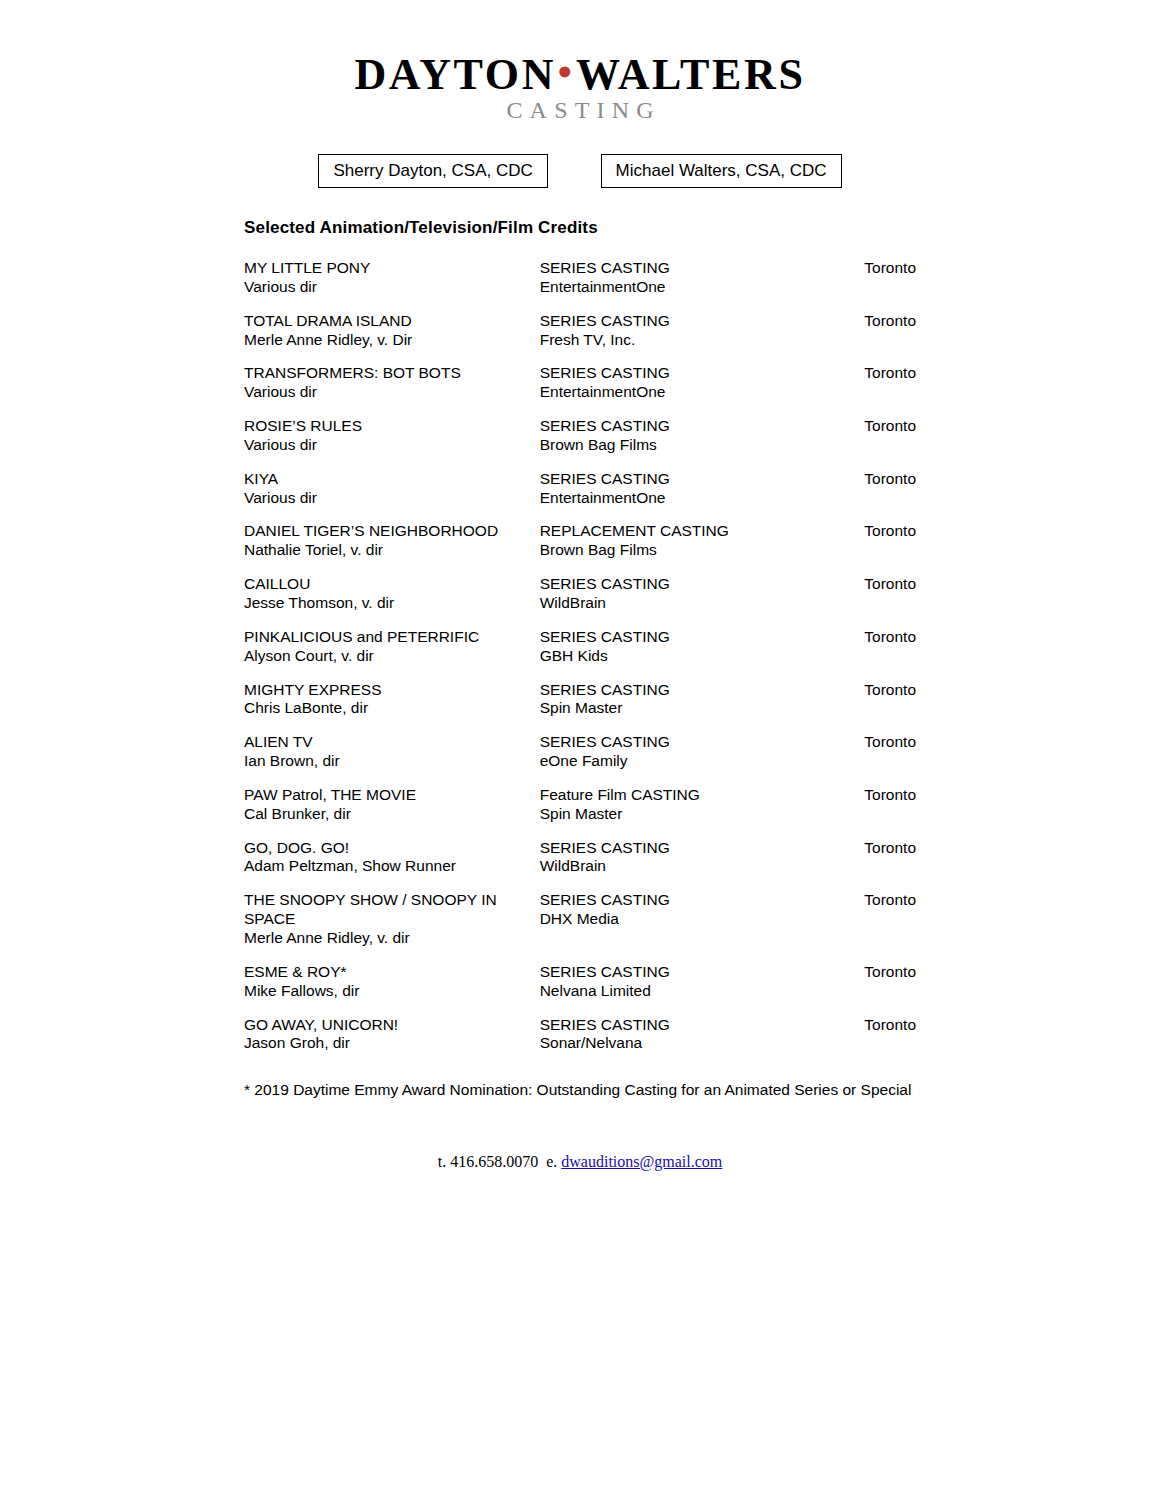DAYTON•WALTERS
CASTING
Sherry Dayton, CSA, CDC
Michael Walters, CSA, CDC
Selected Animation/Television/Film Credits
| MY LITTLE PONY Various dir | SERIES CASTING EntertainmentOne | Toronto |
| TOTAL DRAMA ISLAND Merle Anne Ridley, v. Dir | SERIES CASTING Fresh TV, Inc. | Toronto |
| TRANSFORMERS: BOT BOTS Various dir | SERIES CASTING EntertainmentOne | Toronto |
| ROSIE’S RULES Various dir | SERIES CASTING Brown Bag Films | Toronto |
| KIYA Various dir | SERIES CASTING EntertainmentOne | Toronto |
| DANIEL TIGER’S NEIGHBORHOOD Nathalie Toriel, v. dir | REPLACEMENT CASTING Brown Bag Films | Toronto |
| CAILLOU Jesse Thomson, v. dir | SERIES CASTING WildBrain | Toronto |
| PINKALICIOUS and PETERRIFIC Alyson Court, v. dir | SERIES CASTING GBH Kids | Toronto |
| MIGHTY EXPRESS Chris LaBonte, dir | SERIES CASTING Spin Master | Toronto |
| ALIEN TV Ian Brown, dir | SERIES CASTING eOne Family | Toronto |
| PAW Patrol, THE MOVIE Cal Brunker, dir | Feature Film CASTING Spin Master | Toronto |
| GO, DOG. GO! Adam Peltzman, Show Runner | SERIES CASTING WildBrain | Toronto |
| THE SNOOPY SHOW / SNOOPY IN SPACE Merle Anne Ridley, v. dir | SERIES CASTING DHX Media | Toronto |
| ESME & ROY* Mike Fallows, dir | SERIES CASTING Nelvana Limited | Toronto |
| GO AWAY, UNICORN! Jason Groh, dir | SERIES CASTING Sonar/Nelvana | Toronto |
* 2019 Daytime Emmy Award Nomination: Outstanding Casting for an Animated Series or Special
t. 416.658.0070 e. dwauditions@gmail.com